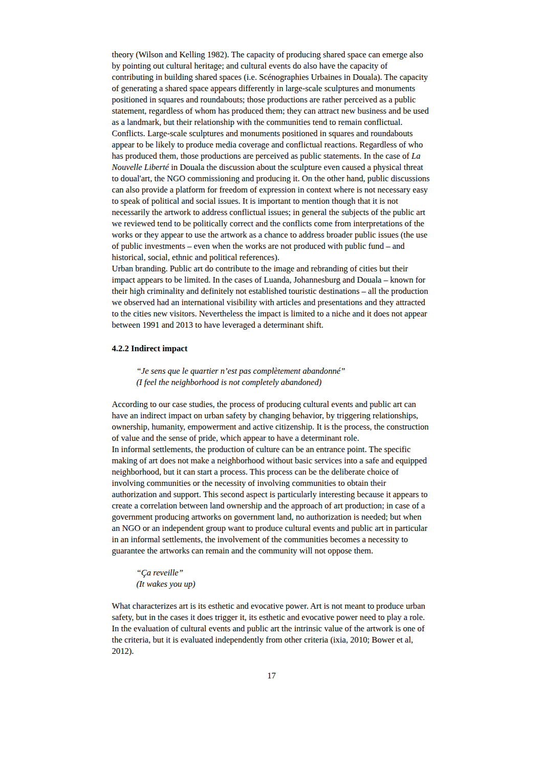theory (Wilson and Kelling 1982). The capacity of producing shared space can emerge also by pointing out cultural heritage; and cultural events do also have the capacity of contributing in building shared spaces (i.e. Scénographies Urbaines in Douala). The capacity of generating a shared space appears differently in large-scale sculptures and monuments positioned in squares and roundabouts; those productions are rather perceived as a public statement, regardless of whom has produced them; they can attract new business and be used as a landmark, but their relationship with the communities tend to remain conflictual.
Conflicts. Large-scale sculptures and monuments positioned in squares and roundabouts appear to be likely to produce media coverage and conflictual reactions. Regardless of who has produced them, those productions are perceived as public statements. In the case of La Nouvelle Liberté in Douala the discussion about the sculpture even caused a physical threat to doual'art, the NGO commissioning and producing it. On the other hand, public discussions can also provide a platform for freedom of expression in context where is not necessary easy to speak of political and social issues. It is important to mention though that it is not necessarily the artwork to address conflictual issues; in general the subjects of the public art we reviewed tend to be politically correct and the conflicts come from interpretations of the works or they appear to use the artwork as a chance to address broader public issues (the use of public investments – even when the works are not produced with public fund – and historical, social, ethnic and political references).
Urban branding. Public art do contribute to the image and rebranding of cities but their impact appears to be limited. In the cases of Luanda, Johannesburg and Douala – known for their high criminality and definitely not established touristic destinations – all the production we observed had an international visibility with articles and presentations and they attracted to the cities new visitors. Nevertheless the impact is limited to a niche and it does not appear between 1991 and 2013 to have leveraged a determinant shift.
4.2.2 Indirect impact
“Je sens que le quartier n’est pas complètement abandonné”
(I feel the neighborhood is not completely abandoned)
According to our case studies, the process of producing cultural events and public art can have an indirect impact on urban safety by changing behavior, by triggering relationships, ownership, humanity, empowerment and active citizenship. It is the process, the construction of value and the sense of pride, which appear to have a determinant role.
In informal settlements, the production of culture can be an entrance point. The specific making of art does not make a neighborhood without basic services into a safe and equipped neighborhood, but it can start a process. This process can be the deliberate choice of involving communities or the necessity of involving communities to obtain their authorization and support. This second aspect is particularly interesting because it appears to create a correlation between land ownership and the approach of art production; in case of a government producing artworks on government land, no authorization is needed; but when an NGO or an independent group want to produce cultural events and public art in particular in an informal settlements, the involvement of the communities becomes a necessity to guarantee the artworks can remain and the community will not oppose them.
“Ça reveille”
(It wakes you up)
What characterizes art is its esthetic and evocative power. Art is not meant to produce urban safety, but in the cases it does trigger it, its esthetic and evocative power need to play a role. In the evaluation of cultural events and public art the intrinsic value of the artwork is one of the criteria, but it is evaluated independently from other criteria (ixia, 2010; Bower et al, 2012).
17